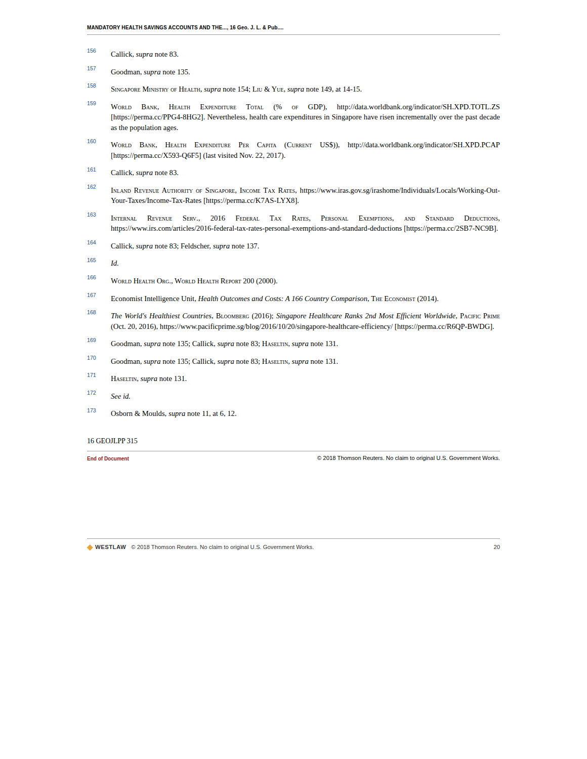MANDATORY HEALTH SAVINGS ACCOUNTS AND THE..., 16 Geo. J. L. & Pub....
Callick, supra note 83.
Goodman, supra note 135.
Singapore Ministry of Health, supra note 154; Liu & Yue, supra note 149, at 14-15.
World Bank, Health Expenditure Total (% of GDP), http://data.worldbank.org/indicator/SH.XPD.TOTL.ZS [https://perma.cc/PPG4-8HG2]. Nevertheless, health care expenditures in Singapore have risen incrementally over the past decade as the population ages.
World Bank, Health Expenditure Per Capita (Current US$)), http://data.worldbank.org/indicator/SH.XPD.PCAP [https://perma.cc/X593-Q6F5] (last visited Nov. 22, 2017).
Callick, supra note 83.
Inland Revenue Authority of Singapore, Income Tax Rates, https://www.iras.gov.sg/irashome/Individuals/Locals/Working-Out-Your-Taxes/Income-Tax-Rates [https://perma.cc/K7AS-LYX8].
Internal Revenue Serv., 2016 Federal Tax Rates, Personal Exemptions, and Standard Deductions, https://www.irs.com/articles/2016-federal-tax-rates-personal-exemptions-and-standard-deductions [https://perma.cc/2SB7-NC9B].
Callick, supra note 83; Feldscher, supra note 137.
Id.
World Health Org., World Health Report 200 (2000).
Economist Intelligence Unit, Health Outcomes and Costs: A 166 Country Comparison, The Economist (2014).
The World's Healthiest Countries, Bloomberg (2016); Singapore Healthcare Ranks 2nd Most Efficient Worldwide, Pacific Prime (Oct. 20, 2016), https://www.pacificprime.sg/blog/2016/10/20/singapore-healthcare-efficiency/ [https://perma.cc/R6QP-BWDG].
Goodman, supra note 135; Callick, supra note 83; Haseltin, supra note 131.
Goodman, supra note 135; Callick, supra note 83; Haseltin, supra note 131.
Haseltin, supra note 131.
See id.
Osborn & Moulds, supra note 11, at 6, 12.
16 GEOJLPP 315
End of Document
© 2018 Thomson Reuters. No claim to original U.S. Government Works.
◆ WESTLAW © 2018 Thomson Reuters. No claim to original U.S. Government Works. 20